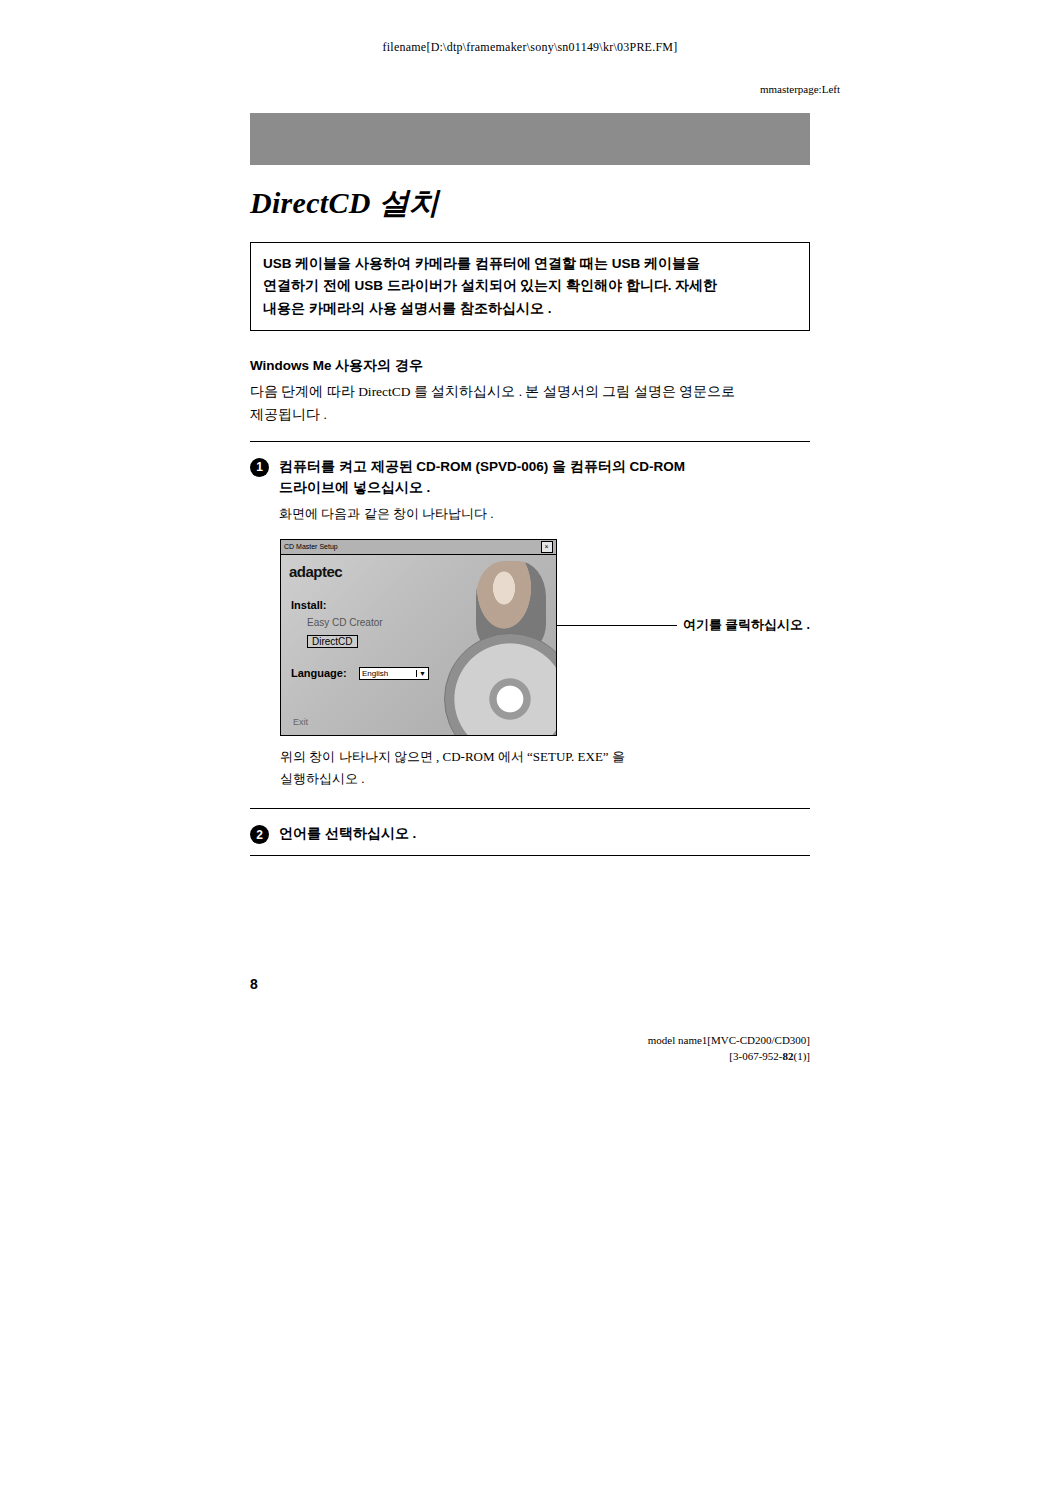filename[D:\dtp\framemaker\sony\sn01149\kr\03PRE.FM]
mmasterpage:Left
DirectCD 설치
USB 케이블을 사용하여 카메라를 컴퓨터에 연결할 때는 USB 케이블을
연결하기 전에 USB 드라이버가 설치되어 있는지 확인해야 합니다. 자세한
내용은 카메라의 사용 설명서를 참조하십시오 .
Windows Me 사용자의 경우
다음 단계에 따라 DirectCD 를 설치하십시오 . 본 설명서의 그림 설명은 영문으로
제공됩니다 .
1
컴퓨터를 켜고 제공된 CD-ROM (SPVD-006) 을 컴퓨터의 CD-ROM
드라이브에 넣으십시오 .
화면에 다음과 같은 창이 나타납니다 .
CD Master Setup ×
adaptec
Install:
Easy CD Creator
DirectCD
Language:
English▼
Exit
여기를 클릭하십시오 .
위의 창이 나타나지 않으면 , CD-ROM 에서 “SETUP. EXE” 을
실행하십시오 .
2
언어를 선택하십시오 .
8
model name1[MVC-CD200/CD300]
[3-067-952-82(1)]